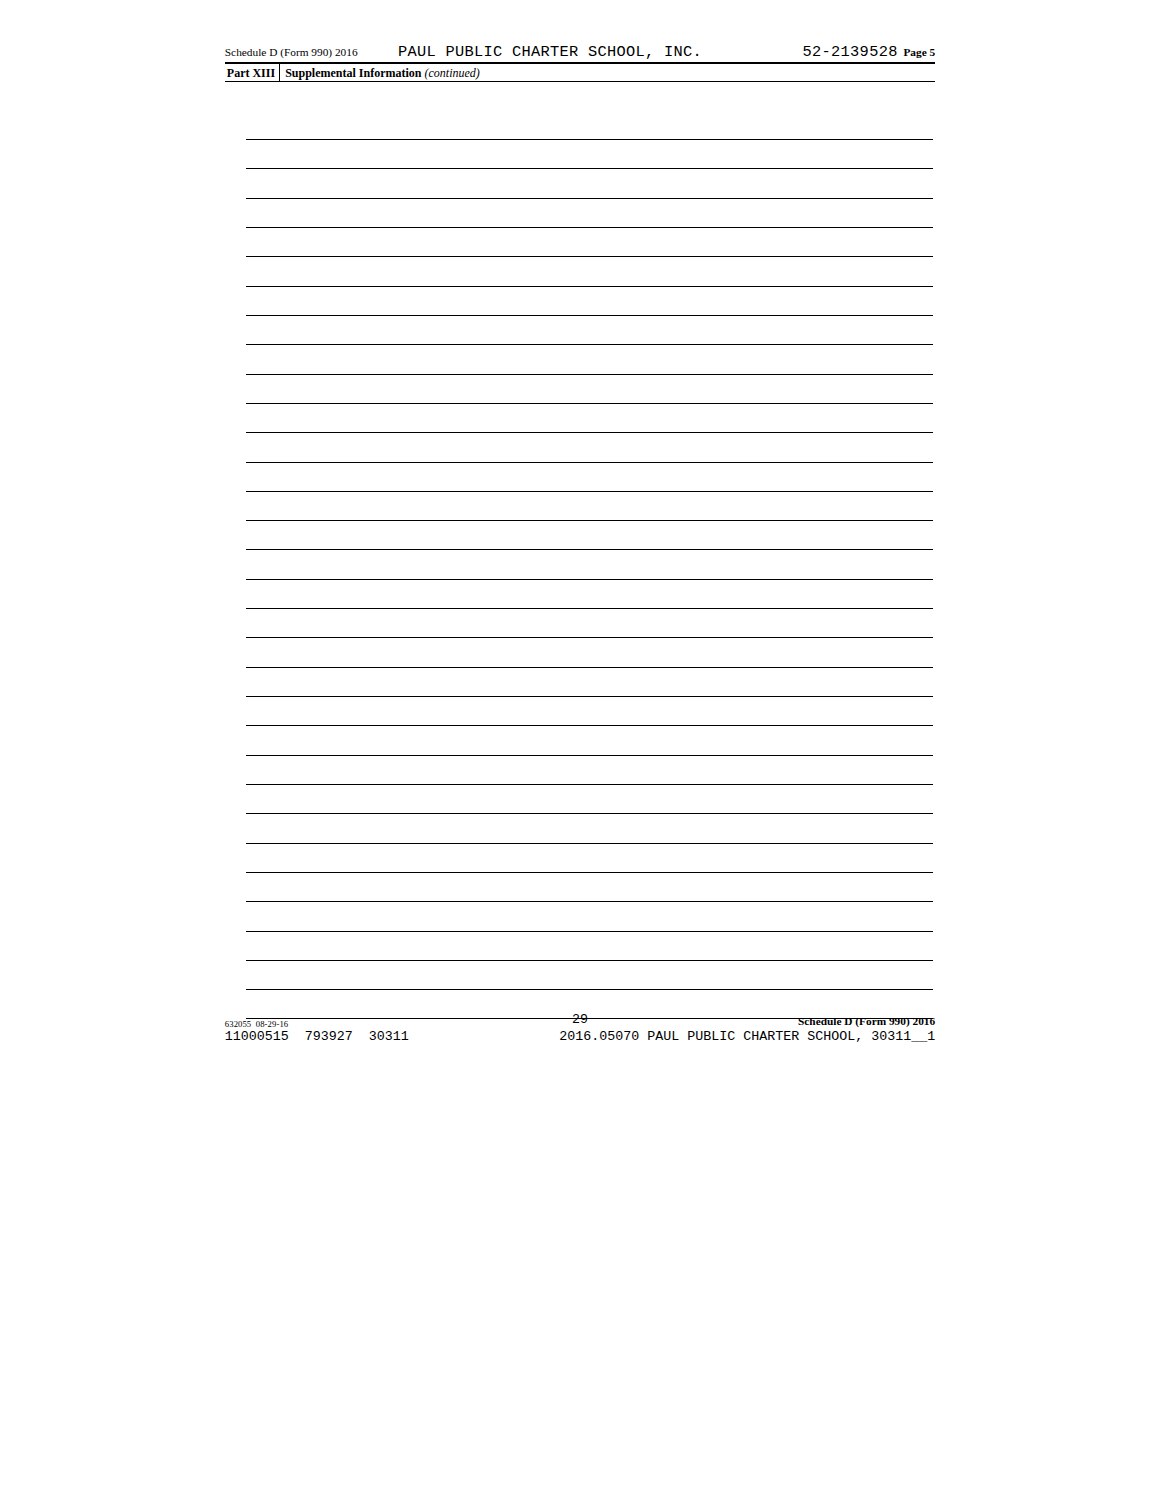Schedule D (Form 990) 2016 PAUL PUBLIC CHARTER SCHOOL, INC. 52-2139528 Page 5
Part XIII
Supplemental Information (continued)
Schedule D (Form 990) 2016
632055 08-29-16
29
11000515 793927 30311 2016.05070 PAUL PUBLIC CHARTER SCHOOL, 30311__1